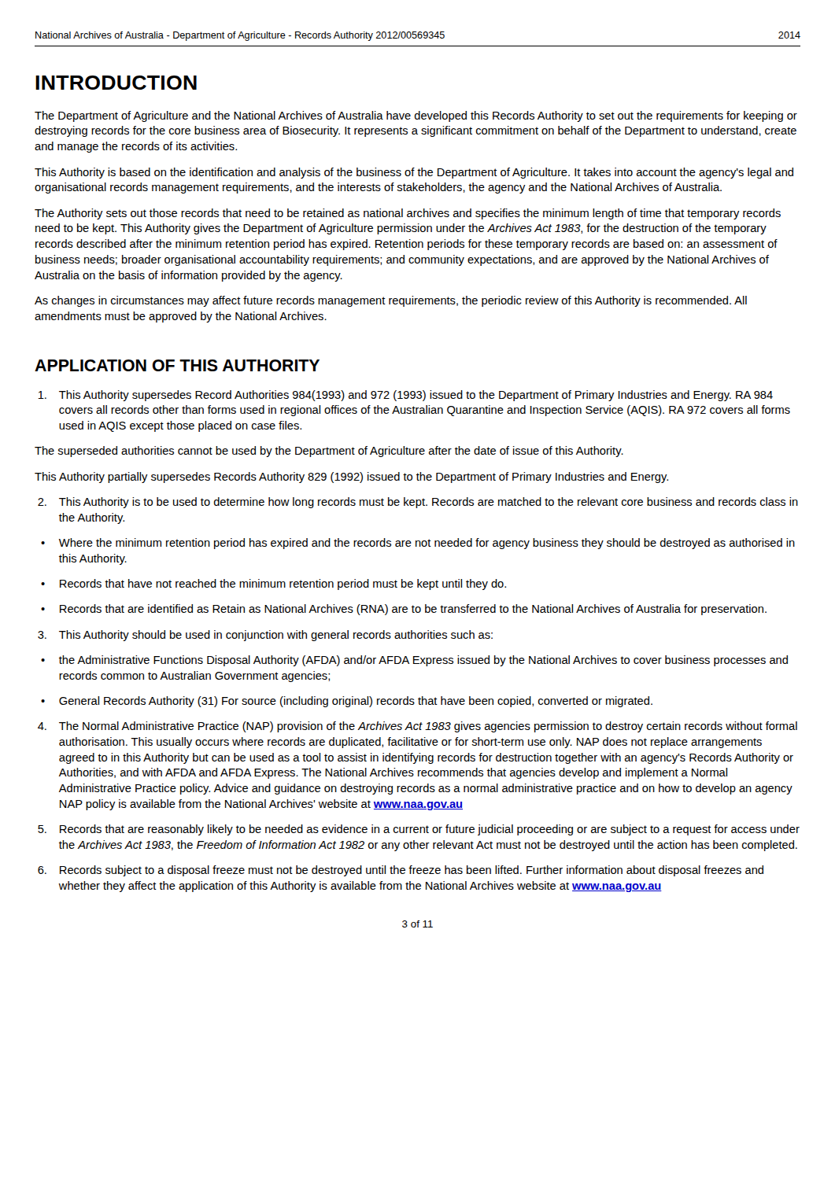National Archives of Australia - Department of Agriculture - Records Authority 2012/00569345 2014
INTRODUCTION
The Department of Agriculture and the National Archives of Australia have developed this Records Authority to set out the requirements for keeping or destroying records for the core business area of Biosecurity. It represents a significant commitment on behalf of the Department to understand, create and manage the records of its activities.
This Authority is based on the identification and analysis of the business of the Department of Agriculture. It takes into account the agency's legal and organisational records management requirements, and the interests of stakeholders, the agency and the National Archives of Australia.
The Authority sets out those records that need to be retained as national archives and specifies the minimum length of time that temporary records need to be kept. This Authority gives the Department of Agriculture permission under the Archives Act 1983, for the destruction of the temporary records described after the minimum retention period has expired. Retention periods for these temporary records are based on: an assessment of business needs; broader organisational accountability requirements; and community expectations, and are approved by the National Archives of Australia on the basis of information provided by the agency.
As changes in circumstances may affect future records management requirements, the periodic review of this Authority is recommended. All amendments must be approved by the National Archives.
APPLICATION OF THIS AUTHORITY
This Authority supersedes Record Authorities 984(1993) and 972 (1993) issued to the Department of Primary Industries and Energy. RA 984 covers all records other than forms used in regional offices of the Australian Quarantine and Inspection Service (AQIS). RA 972 covers all forms used in AQIS except those placed on case files.
The superseded authorities cannot be used by the Department of Agriculture after the date of issue of this Authority.
This Authority partially supersedes Records Authority 829 (1992) issued to the Department of Primary Industries and Energy.
This Authority is to be used to determine how long records must be kept. Records are matched to the relevant core business and records class in the Authority.
Where the minimum retention period has expired and the records are not needed for agency business they should be destroyed as authorised in this Authority.
Records that have not reached the minimum retention period must be kept until they do.
Records that are identified as Retain as National Archives (RNA) are to be transferred to the National Archives of Australia for preservation.
This Authority should be used in conjunction with general records authorities such as:
the Administrative Functions Disposal Authority (AFDA) and/or AFDA Express issued by the National Archives to cover business processes and records common to Australian Government agencies;
General Records Authority (31) For source (including original) records that have been copied, converted or migrated.
The Normal Administrative Practice (NAP) provision of the Archives Act 1983 gives agencies permission to destroy certain records without formal authorisation. This usually occurs where records are duplicated, facilitative or for short-term use only. NAP does not replace arrangements agreed to in this Authority but can be used as a tool to assist in identifying records for destruction together with an agency's Records Authority or Authorities, and with AFDA and AFDA Express. The National Archives recommends that agencies develop and implement a Normal Administrative Practice policy. Advice and guidance on destroying records as a normal administrative practice and on how to develop an agency NAP policy is available from the National Archives' website at www.naa.gov.au
Records that are reasonably likely to be needed as evidence in a current or future judicial proceeding or are subject to a request for access under the Archives Act 1983, the Freedom of Information Act 1982 or any other relevant Act must not be destroyed until the action has been completed.
Records subject to a disposal freeze must not be destroyed until the freeze has been lifted. Further information about disposal freezes and whether they affect the application of this Authority is available from the National Archives website at www.naa.gov.au
3 of 11